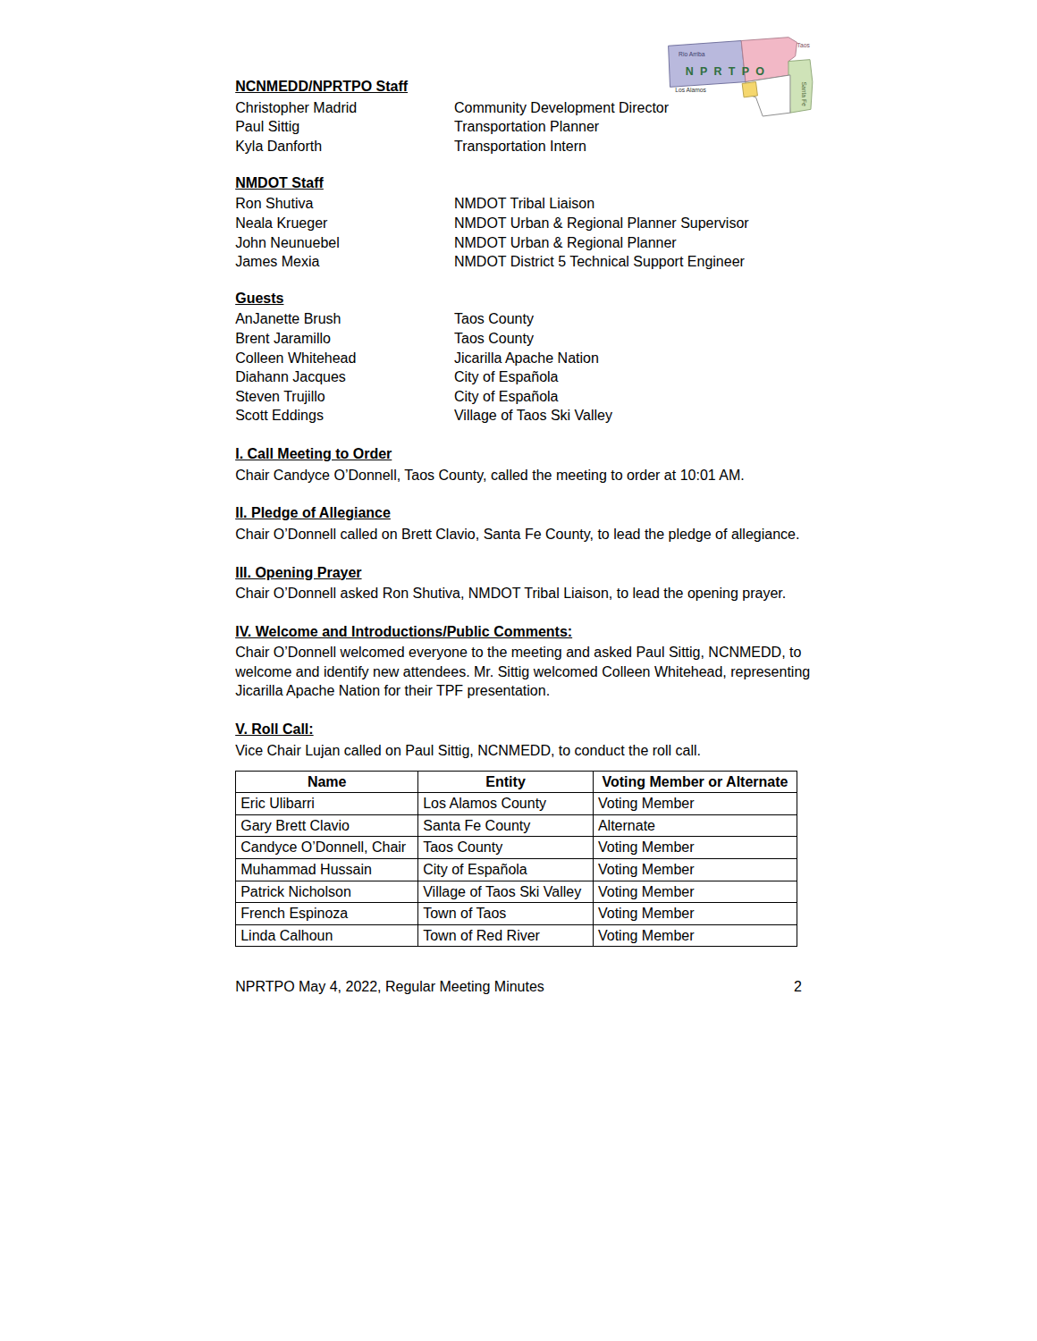Rio Arriba Taos Santa Fe Los Alamos N P R T P O
NCNMEDD/NPRTPO Staff
Christopher Madrid Community Development Director
Paul Sittig Transportation Planner
Kyla Danforth Transportation Intern
NMDOT Staff
Ron Shutiva NMDOT Tribal Liaison
Neala Krueger NMDOT Urban & Regional Planner Supervisor
John Neunuebel NMDOT Urban & Regional Planner
James Mexia NMDOT District 5 Technical Support Engineer
Guests
AnJanette Brush Taos County
Brent Jaramillo Taos County
Colleen Whitehead Jicarilla Apache Nation
Diahann Jacques City of Española
Steven Trujillo City of Española
Scott Eddings Village of Taos Ski Valley
I. Call Meeting to Order
Chair Candyce O’Donnell, Taos County, called the meeting to order at 10:01 AM.
II. Pledge of Allegiance
Chair O’Donnell called on Brett Clavio, Santa Fe County, to lead the pledge of allegiance.
III. Opening Prayer
Chair O’Donnell asked Ron Shutiva, NMDOT Tribal Liaison, to lead the opening prayer.
IV. Welcome and Introductions/Public Comments:
Chair O’Donnell welcomed everyone to the meeting and asked Paul Sittig, NCNMEDD, to welcome and identify new attendees. Mr. Sittig welcomed Colleen Whitehead, representing Jicarilla Apache Nation for their TPF presentation.
V. Roll Call:
Vice Chair Lujan called on Paul Sittig, NCNMEDD, to conduct the roll call.
| Name | Entity | Voting Member or Alternate |
| --- | --- | --- |
| Eric Ulibarri | Los Alamos County | Voting Member |
| Gary Brett Clavio | Santa Fe County | Alternate |
| Candyce O’Donnell, Chair | Taos County | Voting Member |
| Muhammad Hussain | City of Española | Voting Member |
| Patrick Nicholson | Village of Taos Ski Valley | Voting Member |
| French Espinoza | Town of Taos | Voting Member |
| Linda Calhoun | Town of Red River | Voting Member |
NPRTPO May 4, 2022, Regular Meeting Minutes
2